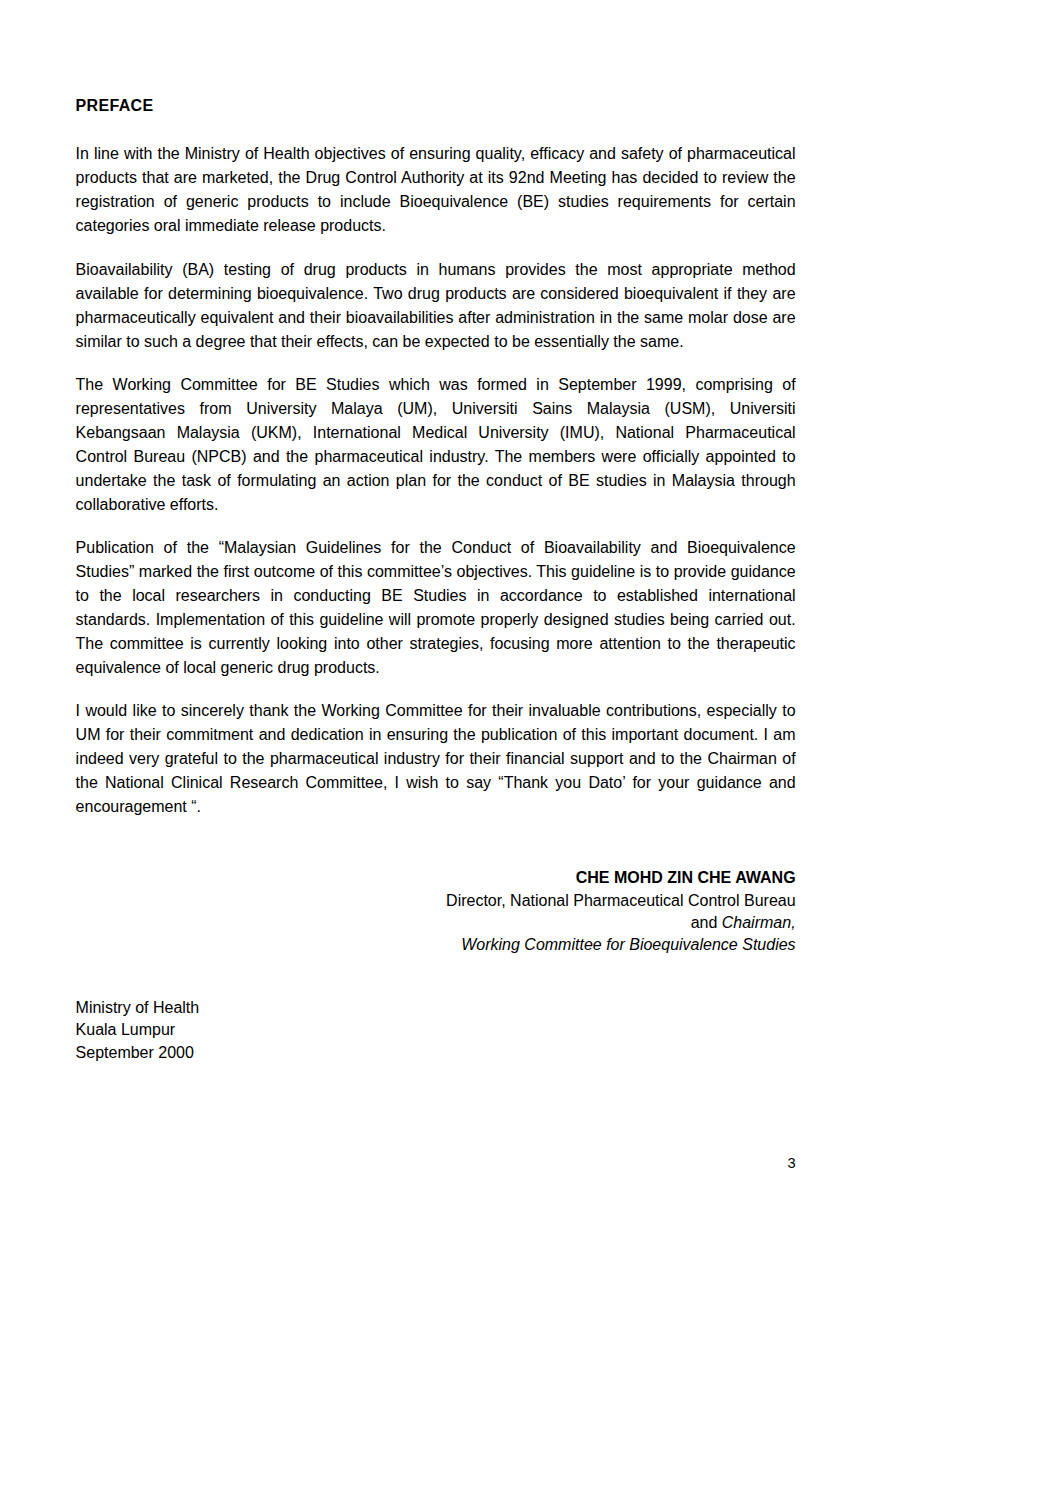PREFACE
In line with the Ministry of Health objectives of ensuring quality, efficacy and safety of pharmaceutical products that are marketed, the Drug Control Authority at its 92nd Meeting has decided to review the registration of generic products to include Bioequivalence (BE) studies requirements for certain categories oral immediate release products.
Bioavailability (BA) testing of drug products in humans provides the most appropriate method available for determining bioequivalence. Two drug products are considered bioequivalent if they are pharmaceutically equivalent and their bioavailabilities after administration in the same molar dose are similar to such a degree that their effects, can be expected to be essentially the same.
The Working Committee for BE Studies which was formed in September 1999, comprising of representatives from University Malaya (UM), Universiti Sains Malaysia (USM), Universiti Kebangsaan Malaysia (UKM), International Medical University (IMU), National Pharmaceutical Control Bureau (NPCB) and the pharmaceutical industry. The members were officially appointed to undertake the task of formulating an action plan for the conduct of BE studies in Malaysia through collaborative efforts.
Publication of the “Malaysian Guidelines for the Conduct of Bioavailability and Bioequivalence Studies” marked the first outcome of this committee’s objectives. This guideline is to provide guidance to the local researchers in conducting BE Studies in accordance to established international standards. Implementation of this guideline will promote properly designed studies being carried out. The committee is currently looking into other strategies, focusing more attention to the therapeutic equivalence of local generic drug products.
I would like to sincerely thank the Working Committee for their invaluable contributions, especially to UM for their commitment and dedication in ensuring the publication of this important document. I am indeed very grateful to the pharmaceutical industry for their financial support and to the Chairman of the National Clinical Research Committee, I wish to say “Thank you Dato’ for your guidance and encouragement “.
CHE MOHD ZIN CHE AWANG
Director, National Pharmaceutical Control Bureau
and Chairman,
Working Committee for Bioequivalence Studies
Ministry of Health
Kuala Lumpur
September 2000
3